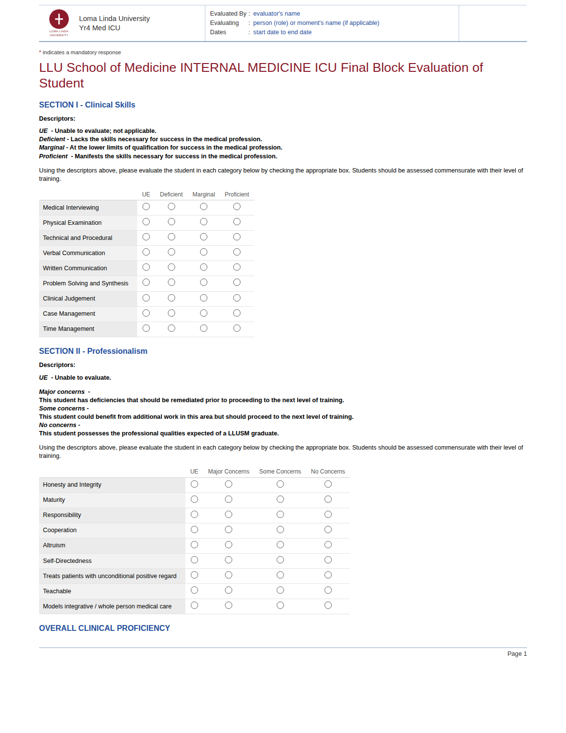LOMA LINDA
UNIVERSITY
Loma Linda University
Yr4 Med ICU
| Evaluated By | : | evaluator's name |
| Evaluating | : | person (role) or moment's name (if applicable) |
| Dates | : | start date to end date |
* indicates a mandatory response
LLU School of Medicine INTERNAL MEDICINE ICU Final Block Evaluation of Student
SECTION I - Clinical Skills
Descriptors:
UE - Unable to evaluate; not applicable.
Deficient - Lacks the skills necessary for success in the medical profession.
Marginal - At the lower limits of qualification for success in the medical profession.
Proficient - Manifests the skills necessary for success in the medical profession.
Using the descriptors above, please evaluate the student in each category below by checking the appropriate box. Students should be assessed commensurate with their level of training.
| | UE | Deficient | Marginal | Proficient |
| --- | --- | --- | --- | --- |
| Medical Interviewing | | | | |
| Physical Examination | | | | |
| Technical and Procedural | | | | |
| Verbal Communication | | | | |
| Written Communication | | | | |
| Problem Solving and Synthesis | | | | |
| Clinical Judgement | | | | |
| Case Management | | | | |
| Time Management | | | | |
SECTION II - Professionalism
Descriptors:
UE - Unable to evaluate.
Major concerns -
This student has deficiencies that should be remediated prior to proceeding to the next level of training.
Some concerns -
This student could benefit from additional work in this area but should proceed to the next level of training.
No concerns -
This student possesses the professional qualities expected of a LLUSM graduate.
Using the descriptors above, please evaluate the student in each category below by checking the appropriate box. Students should be assessed commensurate with their level of training.
| | UE | Major Concerns | Some Concerns | No Concerns |
| --- | --- | --- | --- | --- |
| Honesty and Integrity | | | | |
| Maturity | | | | |
| Responsibility | | | | |
| Cooperation | | | | |
| Altruism | | | | |
| Self-Directedness | | | | |
| Treats patients with unconditional positive regard | | | | |
| Teachable | | | | |
| Models integrative / whole person medical care | | | | |
OVERALL CLINICAL PROFICIENCY
Page 1